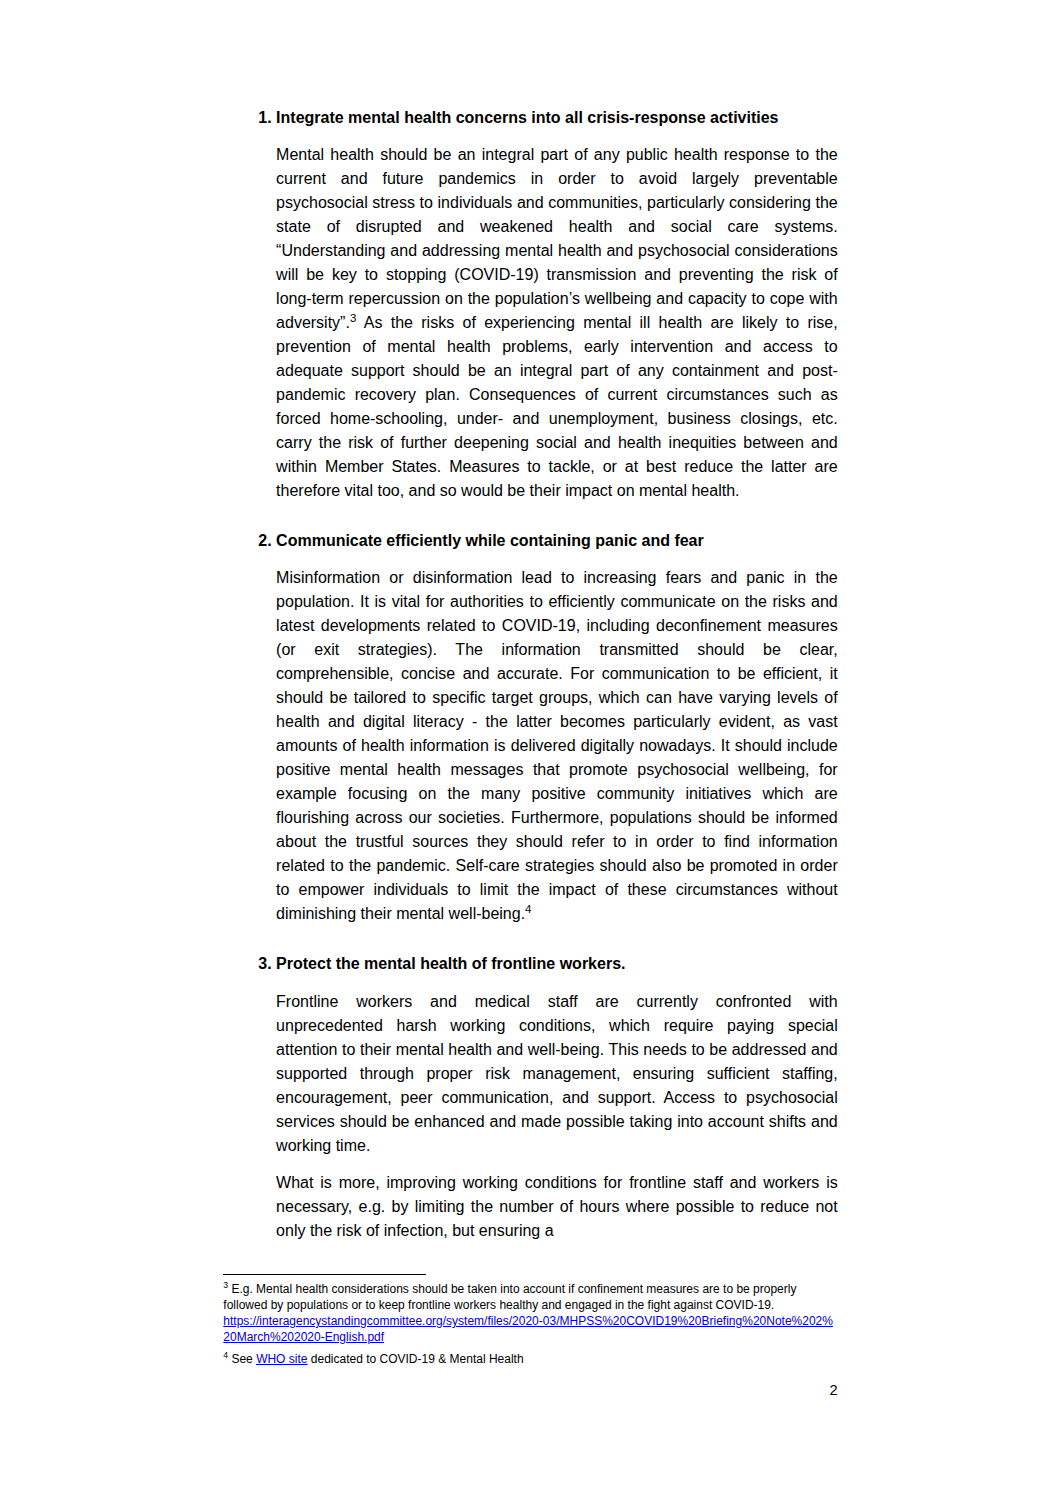Integrate mental health concerns into all crisis-response activities
Mental health should be an integral part of any public health response to the current and future pandemics in order to avoid largely preventable psychosocial stress to individuals and communities, particularly considering the state of disrupted and weakened health and social care systems. “Understanding and addressing mental health and psychosocial considerations will be key to stopping (COVID-19) transmission and preventing the risk of long-term repercussion on the population’s wellbeing and capacity to cope with adversity”.3 As the risks of experiencing mental ill health are likely to rise, prevention of mental health problems, early intervention and access to adequate support should be an integral part of any containment and post-pandemic recovery plan. Consequences of current circumstances such as forced home-schooling, under- and unemployment, business closings, etc. carry the risk of further deepening social and health inequities between and within Member States. Measures to tackle, or at best reduce the latter are therefore vital too, and so would be their impact on mental health.
Communicate efficiently while containing panic and fear
Misinformation or disinformation lead to increasing fears and panic in the population. It is vital for authorities to efficiently communicate on the risks and latest developments related to COVID-19, including deconfinement measures (or exit strategies). The information transmitted should be clear, comprehensible, concise and accurate. For communication to be efficient, it should be tailored to specific target groups, which can have varying levels of health and digital literacy - the latter becomes particularly evident, as vast amounts of health information is delivered digitally nowadays. It should include positive mental health messages that promote psychosocial wellbeing, for example focusing on the many positive community initiatives which are flourishing across our societies. Furthermore, populations should be informed about the trustful sources they should refer to in order to find information related to the pandemic. Self-care strategies should also be promoted in order to empower individuals to limit the impact of these circumstances without diminishing their mental well-being.4
Protect the mental health of frontline workers.
Frontline workers and medical staff are currently confronted with unprecedented harsh working conditions, which require paying special attention to their mental health and well-being. This needs to be addressed and supported through proper risk management, ensuring sufficient staffing, encouragement, peer communication, and support. Access to psychosocial services should be enhanced and made possible taking into account shifts and working time.
What is more, improving working conditions for frontline staff and workers is necessary, e.g. by limiting the number of hours where possible to reduce not only the risk of infection, but ensuring a
3 E.g. Mental health considerations should be taken into account if confinement measures are to be properly followed by populations or to keep frontline workers healthy and engaged in the fight against COVID-19.
https://interagencystandingcommittee.org/system/files/2020-03/MHPSS%20COVID19%20Briefing%20Note%202%20March%202020-English.pdf
4 See WHO site dedicated to COVID-19 & Mental Health
2